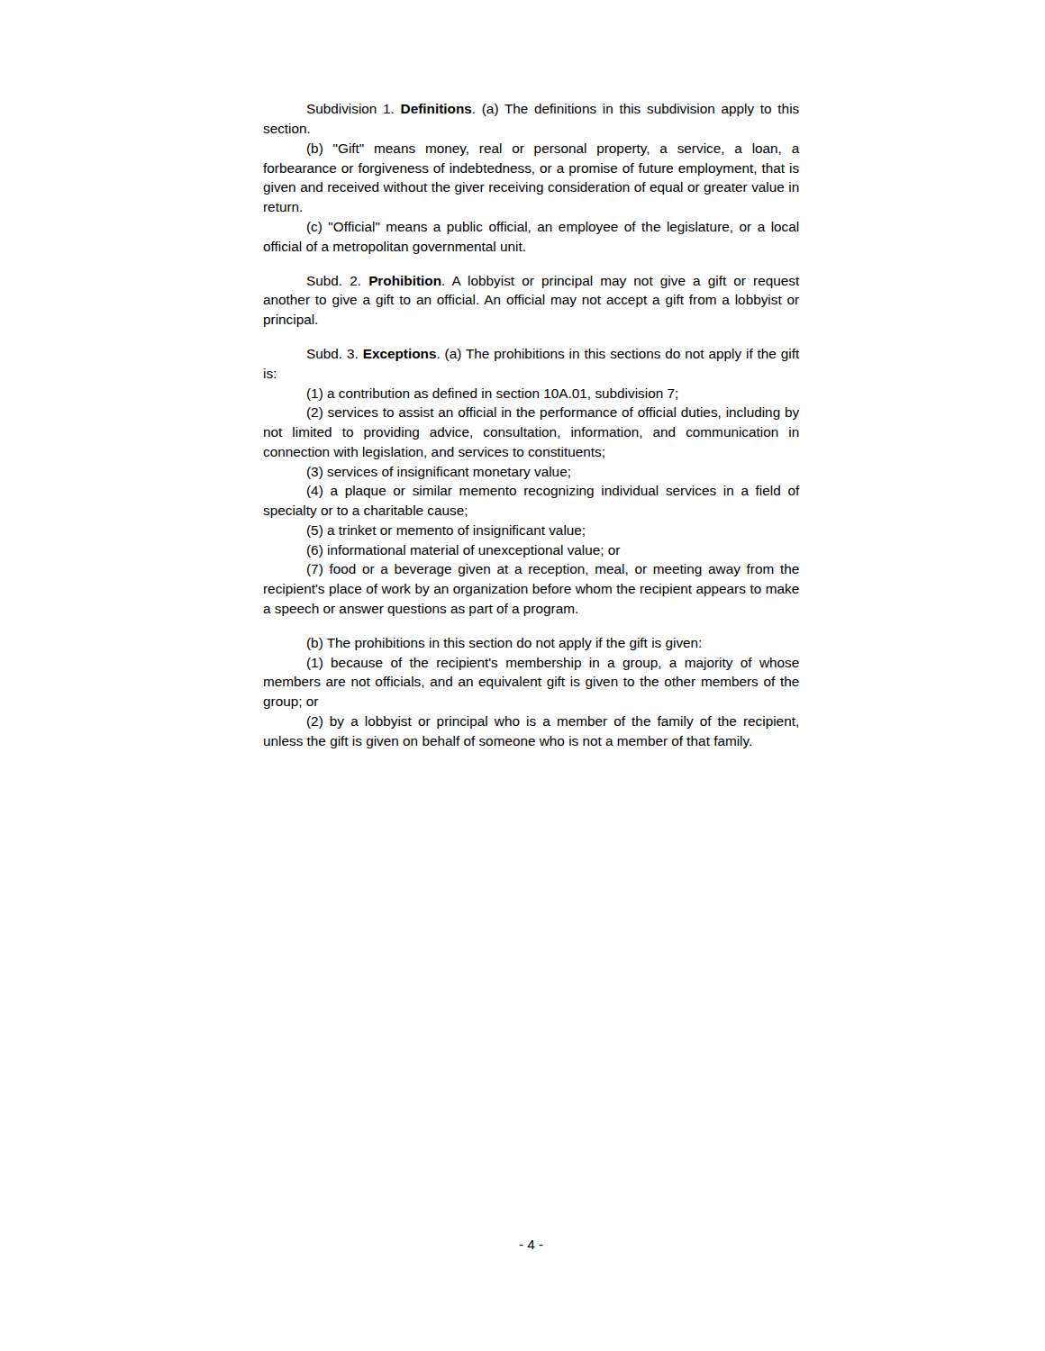Subdivision 1. Definitions. (a) The definitions in this subdivision apply to this section.
(b) "Gift" means money, real or personal property, a service, a loan, a forbearance or forgiveness of indebtedness, or a promise of future employment, that is given and received without the giver receiving consideration of equal or greater value in return.
(c) "Official" means a public official, an employee of the legislature, or a local official of a metropolitan governmental unit.
Subd. 2. Prohibition. A lobbyist or principal may not give a gift or request another to give a gift to an official. An official may not accept a gift from a lobbyist or principal.
Subd. 3. Exceptions. (a) The prohibitions in this sections do not apply if the gift is:
(1) a contribution as defined in section 10A.01, subdivision 7;
(2) services to assist an official in the performance of official duties, including by not limited to providing advice, consultation, information, and communication in connection with legislation, and services to constituents;
(3) services of insignificant monetary value;
(4) a plaque or similar memento recognizing individual services in a field of specialty or to a charitable cause;
(5) a trinket or memento of insignificant value;
(6) informational material of unexceptional value; or
(7) food or a beverage given at a reception, meal, or meeting away from the recipient's place of work by an organization before whom the recipient appears to make a speech or answer questions as part of a program.
(b) The prohibitions in this section do not apply if the gift is given:
(1) because of the recipient's membership in a group, a majority of whose members are not officials, and an equivalent gift is given to the other members of the group; or
(2) by a lobbyist or principal who is a member of the family of the recipient, unless the gift is given on behalf of someone who is not a member of that family.
- 4 -